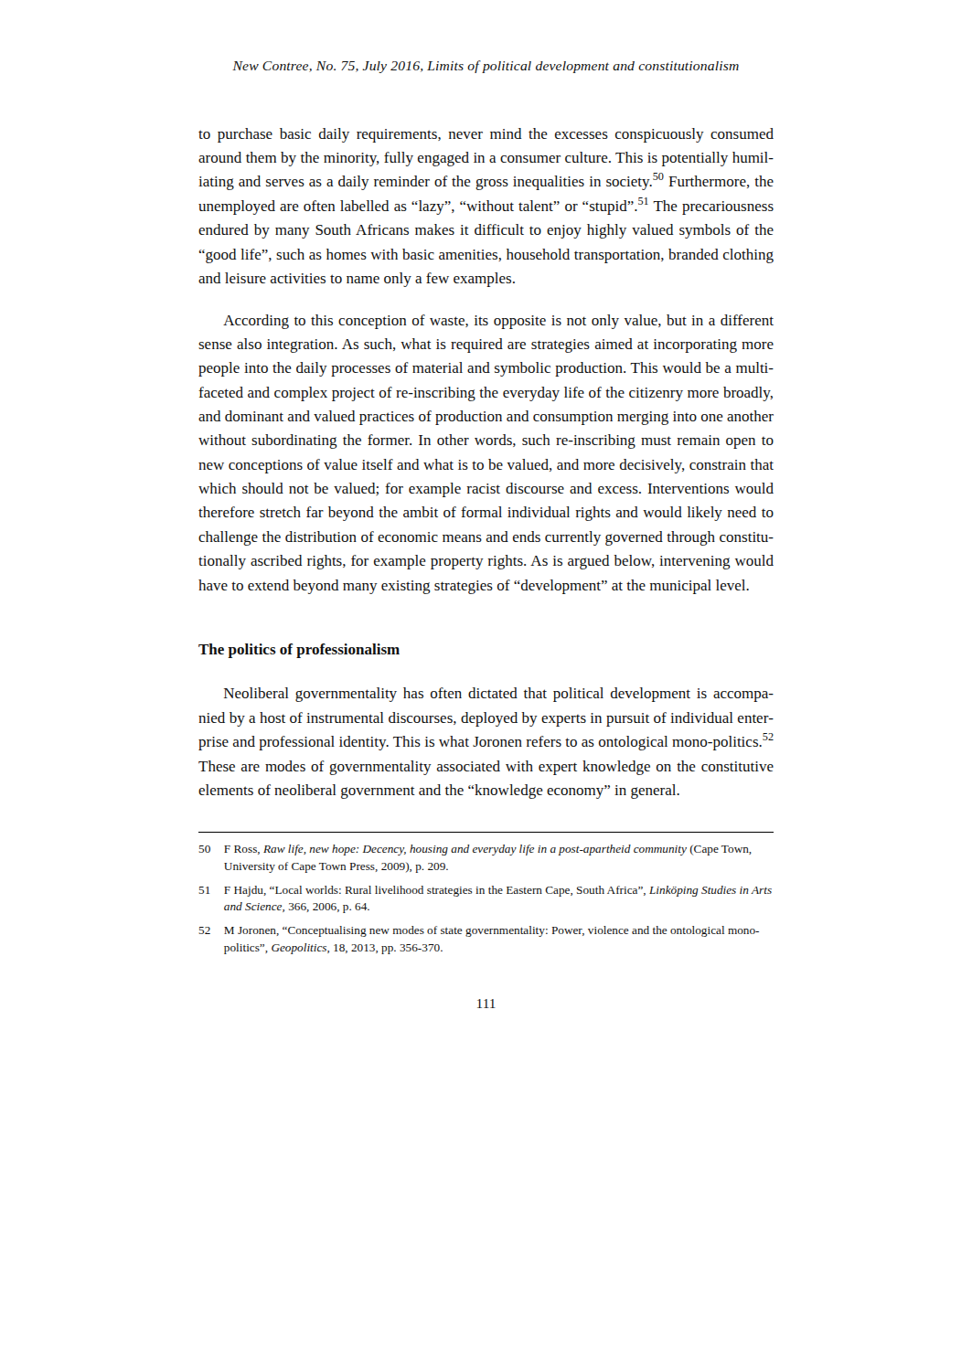New Contree, No. 75, July 2016, Limits of political development and constitutionalism
to purchase basic daily requirements, never mind the excesses conspicuously consumed around them by the minority, fully engaged in a consumer culture. This is potentially humiliating and serves as a daily reminder of the gross inequalities in society.50 Furthermore, the unemployed are often labelled as “lazy”, “without talent” or “stupid”.51 The precariousness endured by many South Africans makes it difficult to enjoy highly valued symbols of the “good life”, such as homes with basic amenities, household transportation, branded clothing and leisure activities to name only a few examples.
According to this conception of waste, its opposite is not only value, but in a different sense also integration. As such, what is required are strategies aimed at incorporating more people into the daily processes of material and symbolic production. This would be a multi-faceted and complex project of re-inscribing the everyday life of the citizenry more broadly, and dominant and valued practices of production and consumption merging into one another without subordinating the former. In other words, such re-inscribing must remain open to new conceptions of value itself and what is to be valued, and more decisively, constrain that which should not be valued; for example racist discourse and excess. Interventions would therefore stretch far beyond the ambit of formal individual rights and would likely need to challenge the distribution of economic means and ends currently governed through constitutionally ascribed rights, for example property rights. As is argued below, intervening would have to extend beyond many existing strategies of “development” at the municipal level.
The politics of professionalism
Neoliberal governmentality has often dictated that political development is accompanied by a host of instrumental discourses, deployed by experts in pursuit of individual enterprise and professional identity. This is what Joronen refers to as ontological mono-politics.52 These are modes of governmentality associated with expert knowledge on the constitutive elements of neoliberal government and the “knowledge economy” in general.
F Ross, Raw life, new hope: Decency, housing and everyday life in a post-apartheid community (Cape Town, University of Cape Town Press, 2009), p. 209.
F Hajdu, “Local worlds: Rural livelihood strategies in the Eastern Cape, South Africa”, Linköping Studies in Arts and Science, 366, 2006, p. 64.
M Joronen, “Conceptualising new modes of state governmentality: Power, violence and the ontological mono-politics”, Geopolitics, 18, 2013, pp. 356-370.
111